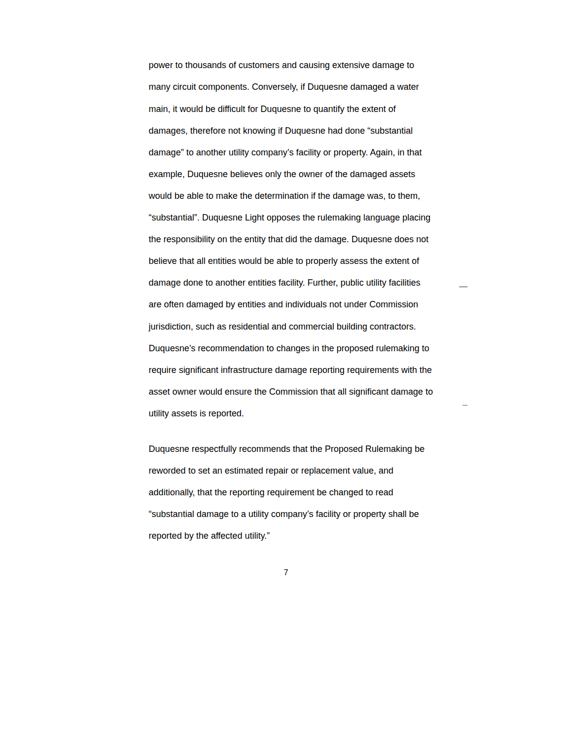power to thousands of customers and causing extensive damage to many circuit components. Conversely, if Duquesne damaged a water main, it would be difficult for Duquesne to quantify the extent of damages, therefore not knowing if Duquesne had done “substantial damage” to another utility company’s facility or property. Again, in that example, Duquesne believes only the owner of the damaged assets would be able to make the determination if the damage was, to them, “substantial”. Duquesne Light opposes the rulemaking language placing the responsibility on the entity that did the damage. Duquesne does not believe that all entities would be able to properly assess the extent of damage done to another entities facility. Further, public utility facilities are often damaged by entities and individuals not under Commission jurisdiction, such as residential and commercial building contractors. Duquesne’s recommendation to changes in the proposed rulemaking to require significant infrastructure damage reporting requirements with the asset owner would ensure the Commission that all significant damage to utility assets is reported.
Duquesne respectfully recommends that the Proposed Rulemaking be reworded to set an estimated repair or replacement value, and additionally, that the reporting requirement be changed to read “substantial damage to a utility company’s facility or property shall be reported by the affected utility.”
7